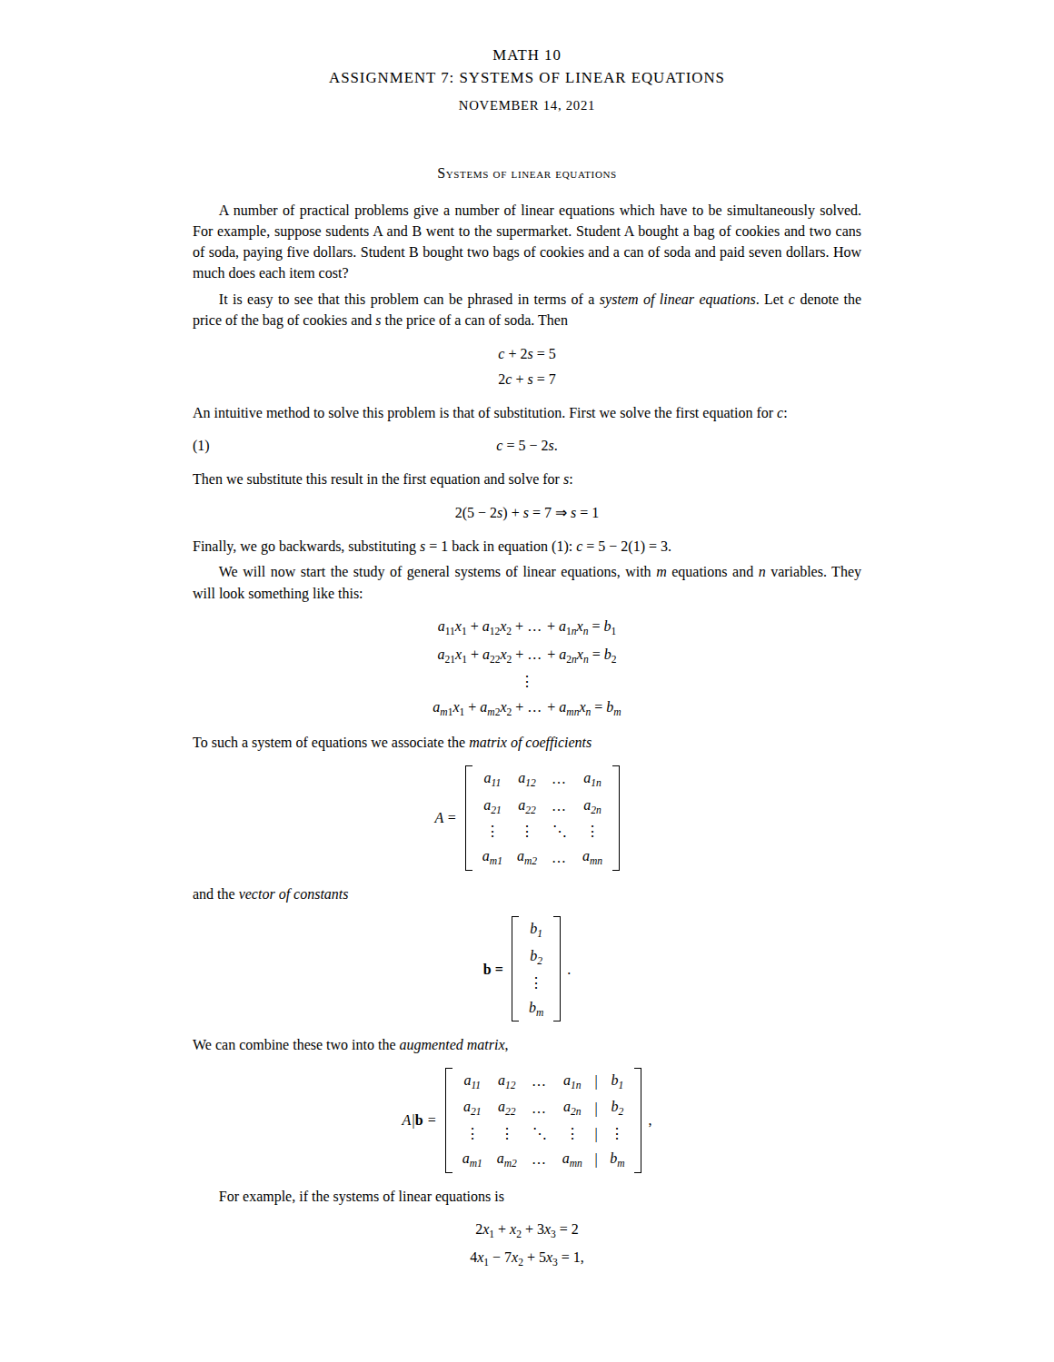MATH 10
ASSIGNMENT 7: SYSTEMS OF LINEAR EQUATIONS
NOVEMBER 14, 2021
Systems of linear equations
A number of practical problems give a number of linear equations which have to be simultaneously solved. For example, suppose sudents A and B went to the supermarket. Student A bought a bag of cookies and two cans of soda, paying five dollars. Student B bought two bags of cookies and a can of soda and paid seven dollars. How much does each item cost?
It is easy to see that this problem can be phrased in terms of a system of linear equations. Let c denote the price of the bag of cookies and s the price of a can of soda. Then
c + 2s = 5
2c + s = 7
An intuitive method to solve this problem is that of substitution. First we solve the first equation for c:
(1)
c = 5 − 2s.
Then we substitute this result in the first equation and solve for s:
2(5 − 2s) + s = 7 ⇒ s = 1
Finally, we go backwards, substituting s = 1 back in equation (1): c = 5 − 2(1) = 3.
We will now start the study of general systems of linear equations, with m equations and n variables. They will look something like this:
a11x1 + a12x2 + … + a1nxn = b1
a21x1 + a22x2 + … + a2nxn = b2
⋮
am1x1 + am2x2 + … + amnxn = bm
To such a system of equations we associate the matrix of coefficients
A =
| a 11 | a 12 | … | a 1 n |
| a 21 | a 22 | … | a 2 n |
| ⋮ | ⋮ | ⋱ | ⋮ |
| a m 1 | a m 2 | … | a mn |
and the vector of constants
b =
| b 1 |
| b 2 |
| ⋮ |
| b m |
.
We can combine these two into the augmented matrix,
A|b =
| a 11 | a 12 | … | a 1 n | / | b 1 |
| a 21 | a 22 | … | a 2 n | / | b 2 |
| ⋮ | ⋮ | ⋱ | ⋮ | / | ⋮ |
| a m 1 | a m 2 | … | a mn | / | b m |
,
For example, if the systems of linear equations is
2x1 + x2 + 3x3 = 2
4x1 − 7x2 + 5x3 = 1,